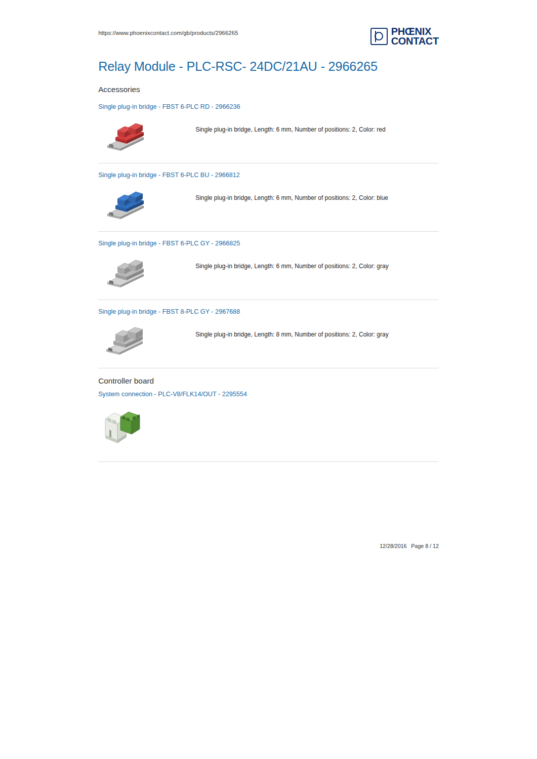https://www.phoenixcontact.com/gb/products/2966265
PHŒNIX
CONTACT
Relay Module - PLC-RSC- 24DC/21AU - 2966265
Accessories
Single plug-in bridge - FBST 6-PLC RD - 2966236
Single plug-in bridge, Length: 6 mm, Number of positions: 2, Color: red
Single plug-in bridge - FBST 6-PLC BU - 2966812
Single plug-in bridge, Length: 6 mm, Number of positions: 2, Color: blue
Single plug-in bridge - FBST 6-PLC GY - 2966825
Single plug-in bridge, Length: 6 mm, Number of positions: 2, Color: gray
Single plug-in bridge - FBST 8-PLC GY - 2967688
Single plug-in bridge, Length: 8 mm, Number of positions: 2, Color: gray
Controller board
System connection - PLC-V8/FLK14/OUT - 2295554
12/28/2016 Page 8 / 12